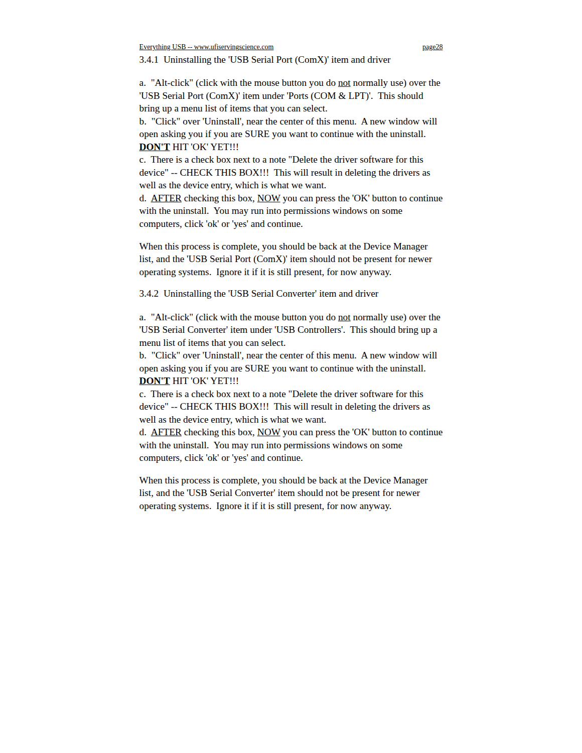Everything USB -- www.ufiservingscience.com page28
3.4.1 Uninstalling the 'USB Serial Port (ComX)' item and driver
a. "Alt-click" (click with the mouse button you do not normally use) over the 'USB Serial Port (ComX)' item under 'Ports (COM & LPT)'. This should bring up a menu list of items that you can select.
b. "Click" over 'Uninstall', near the center of this menu. A new window will open asking you if you are SURE you want to continue with the uninstall. DON'T HIT 'OK' YET!!!
c. There is a check box next to a note "Delete the driver software for this device" -- CHECK THIS BOX!!! This will result in deleting the drivers as well as the device entry, which is what we want.
d. AFTER checking this box, NOW you can press the 'OK' button to continue with the uninstall. You may run into permissions windows on some computers, click 'ok' or 'yes' and continue.
When this process is complete, you should be back at the Device Manager list, and the 'USB Serial Port (ComX)' item should not be present for newer operating systems. Ignore it if it is still present, for now anyway.
3.4.2 Uninstalling the 'USB Serial Converter' item and driver
a. "Alt-click" (click with the mouse button you do not normally use) over the 'USB Serial Converter' item under 'USB Controllers'. This should bring up a menu list of items that you can select.
b. "Click" over 'Uninstall', near the center of this menu. A new window will open asking you if you are SURE you want to continue with the uninstall. DON'T HIT 'OK' YET!!!
c. There is a check box next to a note "Delete the driver software for this device" -- CHECK THIS BOX!!! This will result in deleting the drivers as well as the device entry, which is what we want.
d. AFTER checking this box, NOW you can press the 'OK' button to continue with the uninstall. You may run into permissions windows on some computers, click 'ok' or 'yes' and continue.
When this process is complete, you should be back at the Device Manager list, and the 'USB Serial Converter' item should not be present for newer operating systems. Ignore it if it is still present, for now anyway.